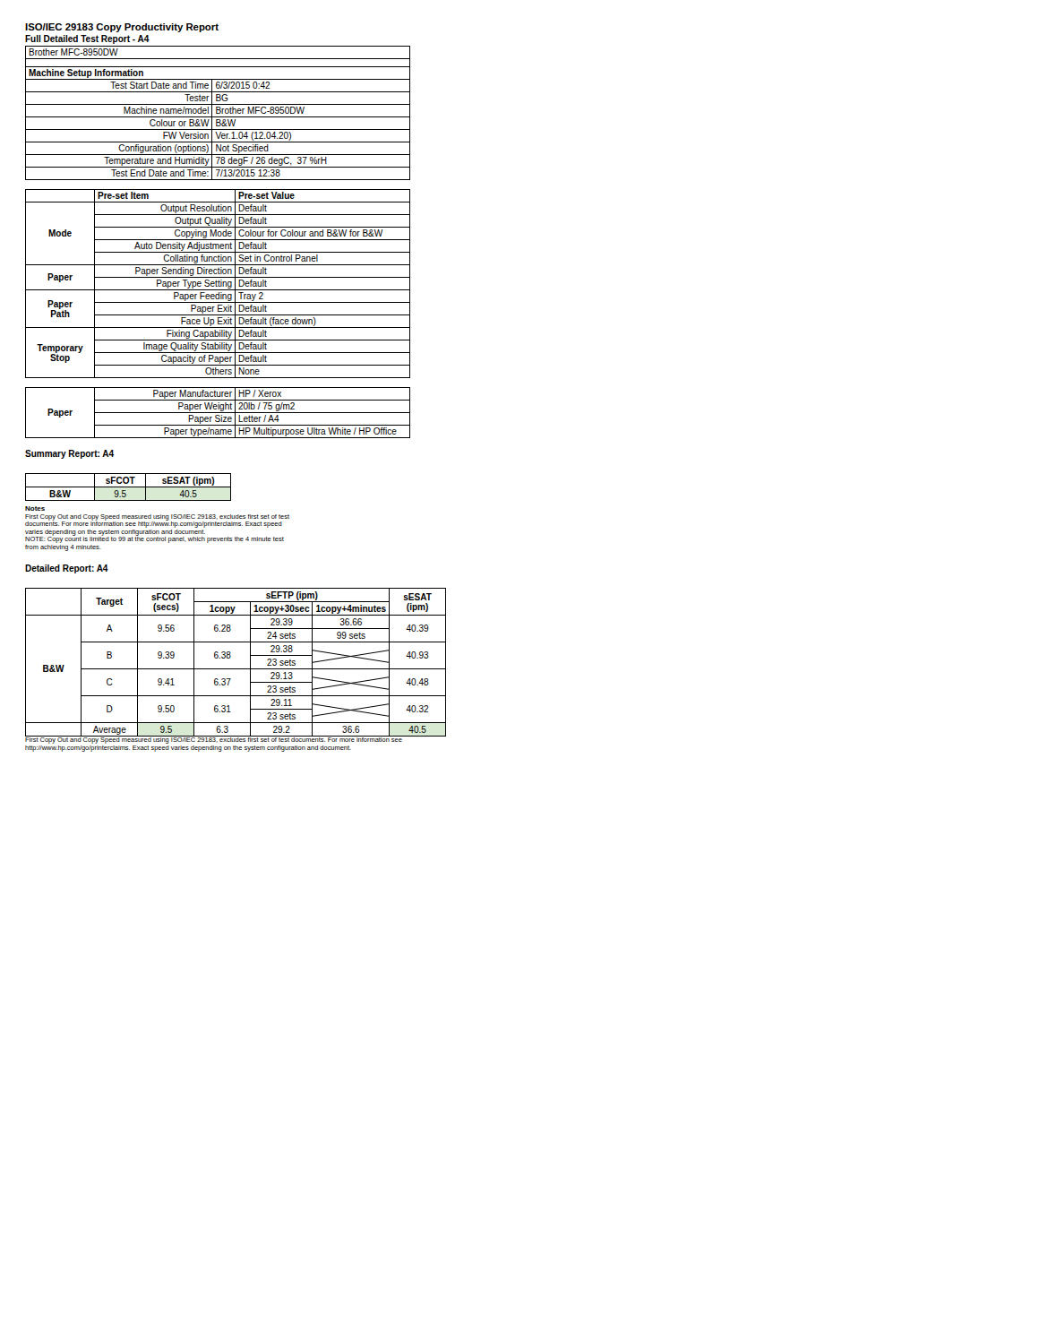ISO/IEC 29183 Copy Productivity Report
Full Detailed Test Report - A4
| Brother MFC-8950DW |
| Machine Setup Information |
| Test Start Date and Time | 6/3/2015 0:42 |
| Tester | BG |
| Machine name/model | Brother MFC-8950DW |
| Colour or B&W | B&W |
| FW Version | Ver.1.04 (12.04.20) |
| Configuration (options) | Not Specified |
| Temperature and Humidity | 78 degF / 26 degC, 37 %rH |
| Test End Date and Time: | 7/13/2015 12:38 |
| | Pre-set Item | Pre-set Value |
| Mode | Output Resolution | Default |
| Output Quality | Default |
| Copying Mode | Colour for Colour and B&W for B&W |
| Auto Density Adjustment | Default |
| Collating function | Set in Control Panel |
| Paper | Paper Sending Direction | Default |
| Paper Type Setting | Default |
| Paper Path | Paper Feeding | Tray 2 |
| Paper Exit | Default |
| Face Up Exit | Default (face down) |
| Temporary Stop | Fixing Capability | Default |
| Image Quality Stability | Default |
| Capacity of Paper | Default |
| Others | None |
| Paper | Paper Manufacturer | HP / Xerox |
| Paper Weight | 20lb / 75 g/m2 |
| Paper Size | Letter / A4 |
| Paper type/name | HP Multipurpose Ultra White / HP Office |
Summary Report: A4
| | sFCOT | sESAT (ipm) |
| B&W | 9.5 | 40.5 |
Notes
First Copy Out and Copy Speed measured using ISO/IEC 29183, excludes first set of test documents. For more information see http://www.hp.com/go/printerclaims. Exact speed varies depending on the system configuration and document.
NOTE: Copy count is limited to 99 at the control panel, which prevents the 4 minute test from achieving 4 minutes.
Detailed Report: A4
| | Target | sFCOT (secs) | sEFTP (ipm) | sESAT (ipm) |
| --- | --- | --- | --- | --- |
| 1copy | 1copy+30sec | 1copy+4minutes |
| B&W | A | 9.56 | 6.28 | 29.39 | 36.66 | 40.39 |
| 24 sets | 99 sets |
| B | 9.39 | 6.38 | 29.38 | | 40.93 |
| 23 sets |
| C | 9.41 | 6.37 | 29.13 | | 40.48 |
| 23 sets |
| D | 9.50 | 6.31 | 29.11 | | 40.32 |
| 23 sets |
| | Average | 9.5 | 6.3 | 29.2 | 36.6 | 40.5 |
First Copy Out and Copy Speed measured using ISO/IEC 29183, excludes first set of test documents. For more information see http://www.hp.com/go/printerclaims. Exact speed varies depending on the system configuration and document.